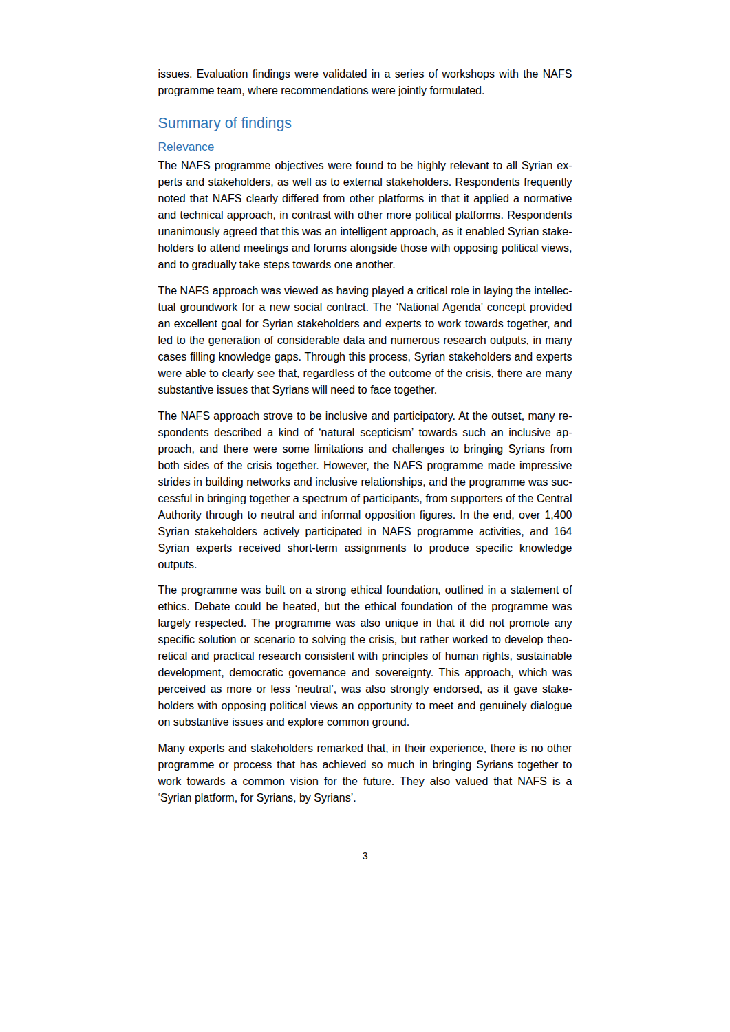issues. Evaluation findings were validated in a series of workshops with the NAFS programme team, where recommendations were jointly formulated.
Summary of findings
Relevance
The NAFS programme objectives were found to be highly relevant to all Syrian experts and stakeholders, as well as to external stakeholders. Respondents frequently noted that NAFS clearly differed from other platforms in that it applied a normative and technical approach, in contrast with other more political platforms. Respondents unanimously agreed that this was an intelligent approach, as it enabled Syrian stakeholders to attend meetings and forums alongside those with opposing political views, and to gradually take steps towards one another.
The NAFS approach was viewed as having played a critical role in laying the intellectual groundwork for a new social contract. The ‘National Agenda’ concept provided an excellent goal for Syrian stakeholders and experts to work towards together, and led to the generation of considerable data and numerous research outputs, in many cases filling knowledge gaps. Through this process, Syrian stakeholders and experts were able to clearly see that, regardless of the outcome of the crisis, there are many substantive issues that Syrians will need to face together.
The NAFS approach strove to be inclusive and participatory. At the outset, many respondents described a kind of ‘natural scepticism’ towards such an inclusive approach, and there were some limitations and challenges to bringing Syrians from both sides of the crisis together. However, the NAFS programme made impressive strides in building networks and inclusive relationships, and the programme was successful in bringing together a spectrum of participants, from supporters of the Central Authority through to neutral and informal opposition figures. In the end, over 1,400 Syrian stakeholders actively participated in NAFS programme activities, and 164 Syrian experts received short-term assignments to produce specific knowledge outputs.
The programme was built on a strong ethical foundation, outlined in a statement of ethics. Debate could be heated, but the ethical foundation of the programme was largely respected. The programme was also unique in that it did not promote any specific solution or scenario to solving the crisis, but rather worked to develop theoretical and practical research consistent with principles of human rights, sustainable development, democratic governance and sovereignty. This approach, which was perceived as more or less ‘neutral’, was also strongly endorsed, as it gave stakeholders with opposing political views an opportunity to meet and genuinely dialogue on substantive issues and explore common ground.
Many experts and stakeholders remarked that, in their experience, there is no other programme or process that has achieved so much in bringing Syrians together to work towards a common vision for the future. They also valued that NAFS is a ‘Syrian platform, for Syrians, by Syrians’.
3